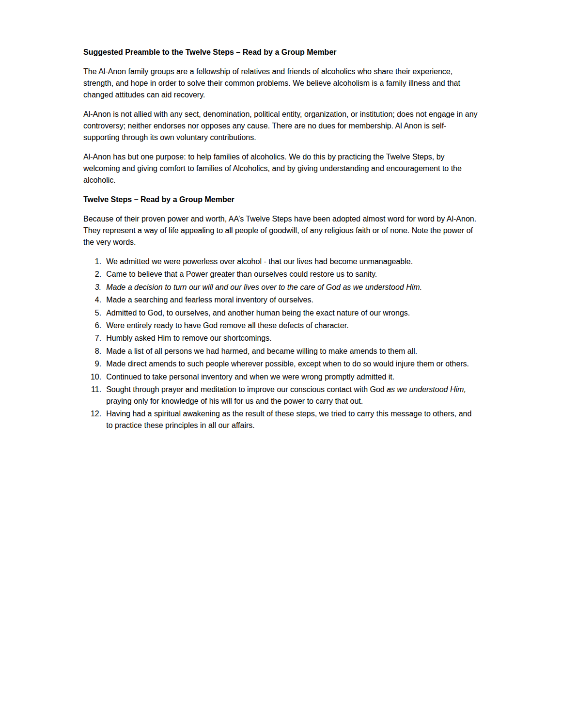Suggested Preamble to the Twelve Steps – Read by a Group Member
The Al-Anon family groups are a fellowship of relatives and friends of alcoholics who share their experience, strength, and hope in order to solve their common problems. We believe alcoholism is a family illness and that changed attitudes can aid recovery.
Al-Anon is not allied with any sect, denomination, political entity, organization, or institution; does not engage in any controversy; neither endorses nor opposes any cause. There are no dues for membership. Al Anon is self-supporting through its own voluntary contributions.
Al-Anon has but one purpose: to help families of alcoholics. We do this by practicing the Twelve Steps, by welcoming and giving comfort to families of Alcoholics, and by giving understanding and encouragement to the alcoholic.
Twelve Steps – Read by a Group Member
Because of their proven power and worth, AA’s Twelve Steps have been adopted almost word for word by Al-Anon. They represent a way of life appealing to all people of goodwill, of any religious faith or of none. Note the power of the very words.
We admitted we were powerless over alcohol - that our lives had become unmanageable.
Came to believe that a Power greater than ourselves could restore us to sanity.
Made a decision to turn our will and our lives over to the care of God as we understood Him.
Made a searching and fearless moral inventory of ourselves.
Admitted to God, to ourselves, and another human being the exact nature of our wrongs.
Were entirely ready to have God remove all these defects of character.
Humbly asked Him to remove our shortcomings.
Made a list of all persons we had harmed, and became willing to make amends to them all.
Made direct amends to such people wherever possible, except when to do so would injure them or others.
Continued to take personal inventory and when we were wrong promptly admitted it.
Sought through prayer and meditation to improve our conscious contact with God as we understood Him, praying only for knowledge of his will for us and the power to carry that out.
Having had a spiritual awakening as the result of these steps, we tried to carry this message to others, and to practice these principles in all our affairs.